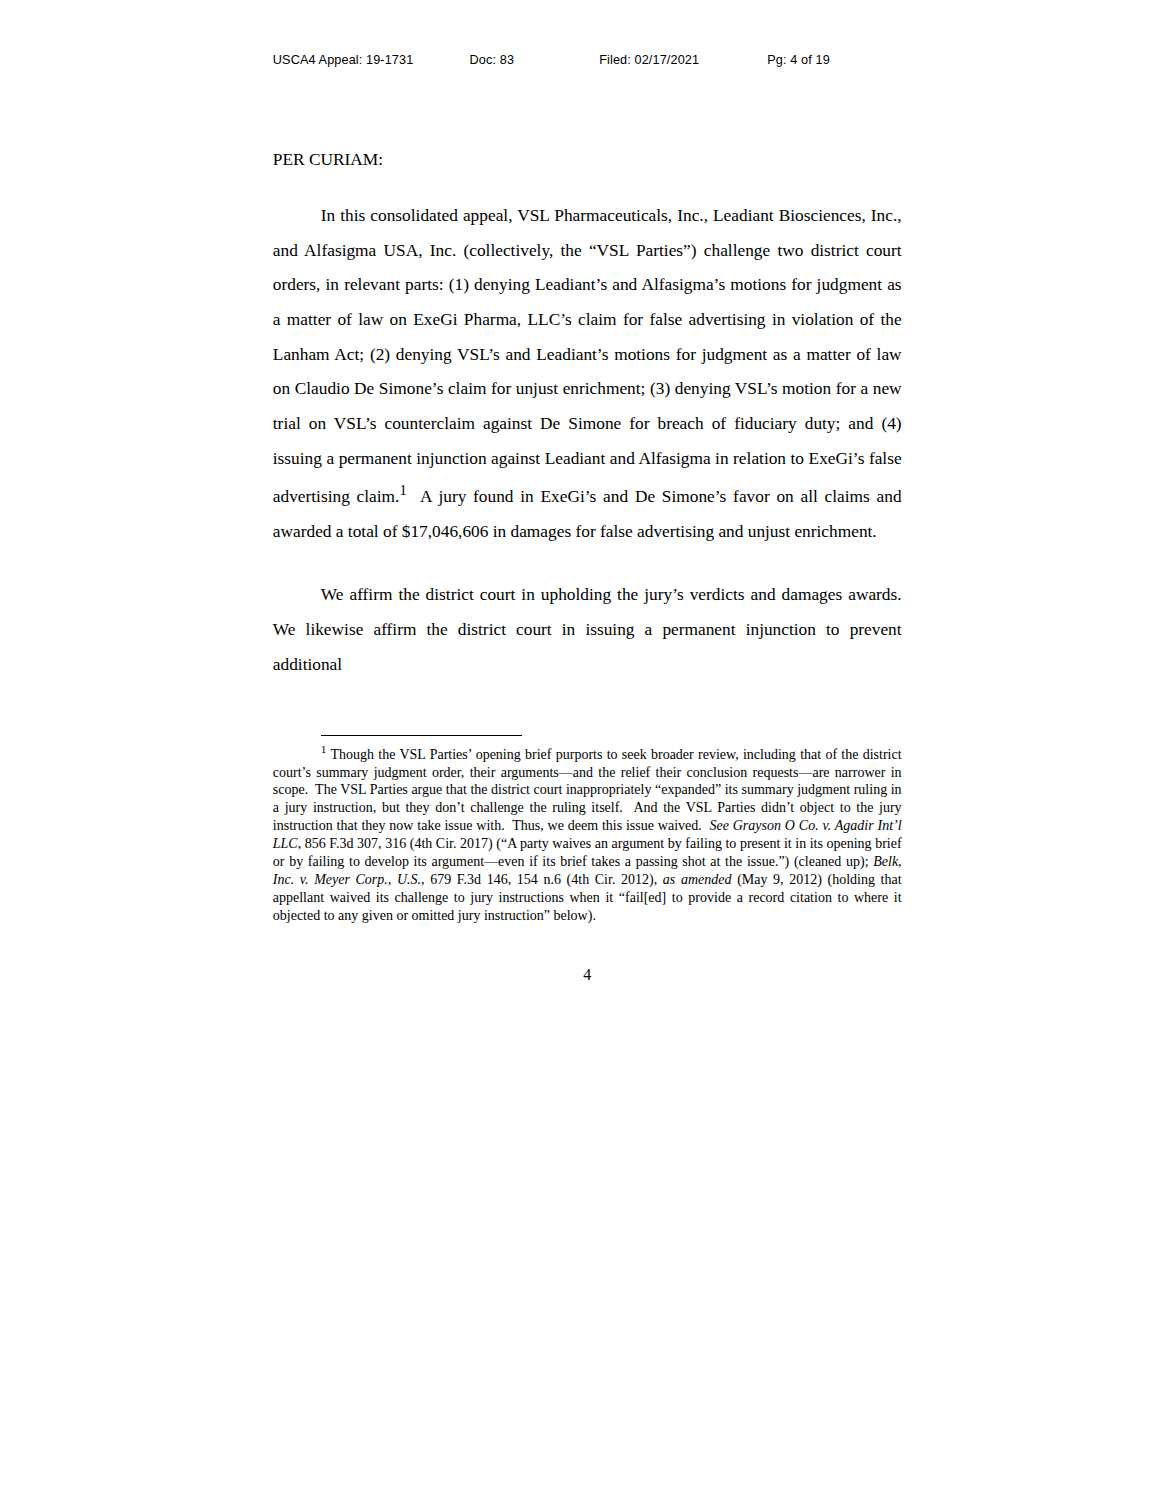USCA4 Appeal: 19-1731 Doc: 83 Filed: 02/17/2021 Pg: 4 of 19
PER CURIAM:
In this consolidated appeal, VSL Pharmaceuticals, Inc., Leadiant Biosciences, Inc., and Alfasigma USA, Inc. (collectively, the “VSL Parties”) challenge two district court orders, in relevant parts: (1) denying Leadiant’s and Alfasigma’s motions for judgment as a matter of law on ExeGi Pharma, LLC’s claim for false advertising in violation of the Lanham Act; (2) denying VSL’s and Leadiant’s motions for judgment as a matter of law on Claudio De Simone’s claim for unjust enrichment; (3) denying VSL’s motion for a new trial on VSL’s counterclaim against De Simone for breach of fiduciary duty; and (4) issuing a permanent injunction against Leadiant and Alfasigma in relation to ExeGi’s false advertising claim.1 A jury found in ExeGi’s and De Simone’s favor on all claims and awarded a total of $17,046,606 in damages for false advertising and unjust enrichment.
We affirm the district court in upholding the jury’s verdicts and damages awards. We likewise affirm the district court in issuing a permanent injunction to prevent additional
1 Though the VSL Parties’ opening brief purports to seek broader review, including that of the district court’s summary judgment order, their arguments—and the relief their conclusion requests—are narrower in scope. The VSL Parties argue that the district court inappropriately “expanded” its summary judgment ruling in a jury instruction, but they don’t challenge the ruling itself. And the VSL Parties didn’t object to the jury instruction that they now take issue with. Thus, we deem this issue waived. See Grayson O Co. v. Agadir Int’l LLC, 856 F.3d 307, 316 (4th Cir. 2017) (“A party waives an argument by failing to present it in its opening brief or by failing to develop its argument—even if its brief takes a passing shot at the issue.”) (cleaned up); Belk, Inc. v. Meyer Corp., U.S., 679 F.3d 146, 154 n.6 (4th Cir. 2012), as amended (May 9, 2012) (holding that appellant waived its challenge to jury instructions when it “fail[ed] to provide a record citation to where it objected to any given or omitted jury instruction” below).
4